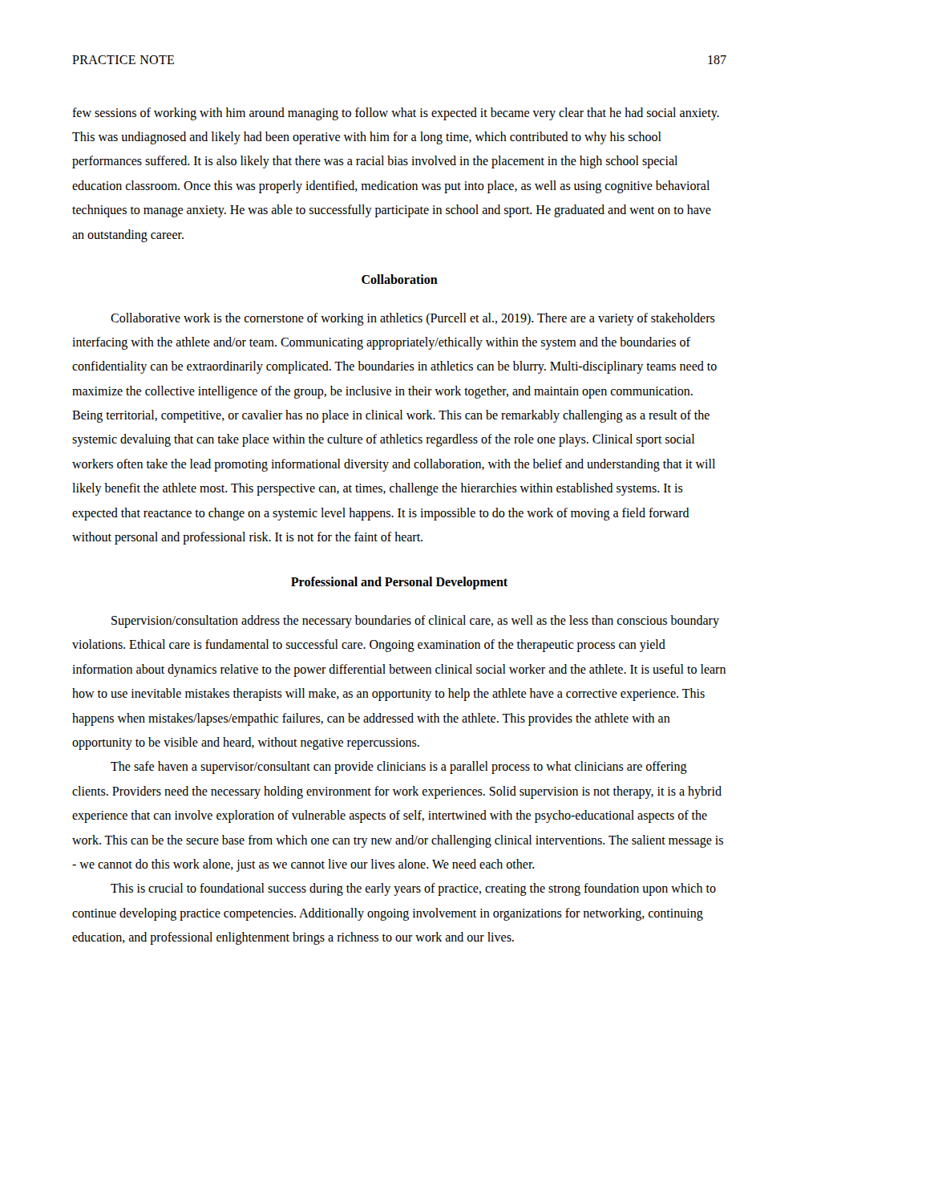PRACTICE NOTE 187
few sessions of working with him around managing to follow what is expected it became very clear that he had social anxiety. This was undiagnosed and likely had been operative with him for a long time, which contributed to why his school performances suffered. It is also likely that there was a racial bias involved in the placement in the high school special education classroom. Once this was properly identified, medication was put into place, as well as using cognitive behavioral techniques to manage anxiety. He was able to successfully participate in school and sport. He graduated and went on to have an outstanding career.
Collaboration
Collaborative work is the cornerstone of working in athletics (Purcell et al., 2019). There are a variety of stakeholders interfacing with the athlete and/or team. Communicating appropriately/ethically within the system and the boundaries of confidentiality can be extraordinarily complicated. The boundaries in athletics can be blurry. Multi-disciplinary teams need to maximize the collective intelligence of the group, be inclusive in their work together, and maintain open communication. Being territorial, competitive, or cavalier has no place in clinical work. This can be remarkably challenging as a result of the systemic devaluing that can take place within the culture of athletics regardless of the role one plays. Clinical sport social workers often take the lead promoting informational diversity and collaboration, with the belief and understanding that it will likely benefit the athlete most. This perspective can, at times, challenge the hierarchies within established systems. It is expected that reactance to change on a systemic level happens. It is impossible to do the work of moving a field forward without personal and professional risk. It is not for the faint of heart.
Professional and Personal Development
Supervision/consultation address the necessary boundaries of clinical care, as well as the less than conscious boundary violations. Ethical care is fundamental to successful care. Ongoing examination of the therapeutic process can yield information about dynamics relative to the power differential between clinical social worker and the athlete. It is useful to learn how to use inevitable mistakes therapists will make, as an opportunity to help the athlete have a corrective experience. This happens when mistakes/lapses/empathic failures, can be addressed with the athlete. This provides the athlete with an opportunity to be visible and heard, without negative repercussions.
The safe haven a supervisor/consultant can provide clinicians is a parallel process to what clinicians are offering clients. Providers need the necessary holding environment for work experiences. Solid supervision is not therapy, it is a hybrid experience that can involve exploration of vulnerable aspects of self, intertwined with the psycho-educational aspects of the work. This can be the secure base from which one can try new and/or challenging clinical interventions. The salient message is - we cannot do this work alone, just as we cannot live our lives alone. We need each other.
This is crucial to foundational success during the early years of practice, creating the strong foundation upon which to continue developing practice competencies. Additionally ongoing involvement in organizations for networking, continuing education, and professional enlightenment brings a richness to our work and our lives.